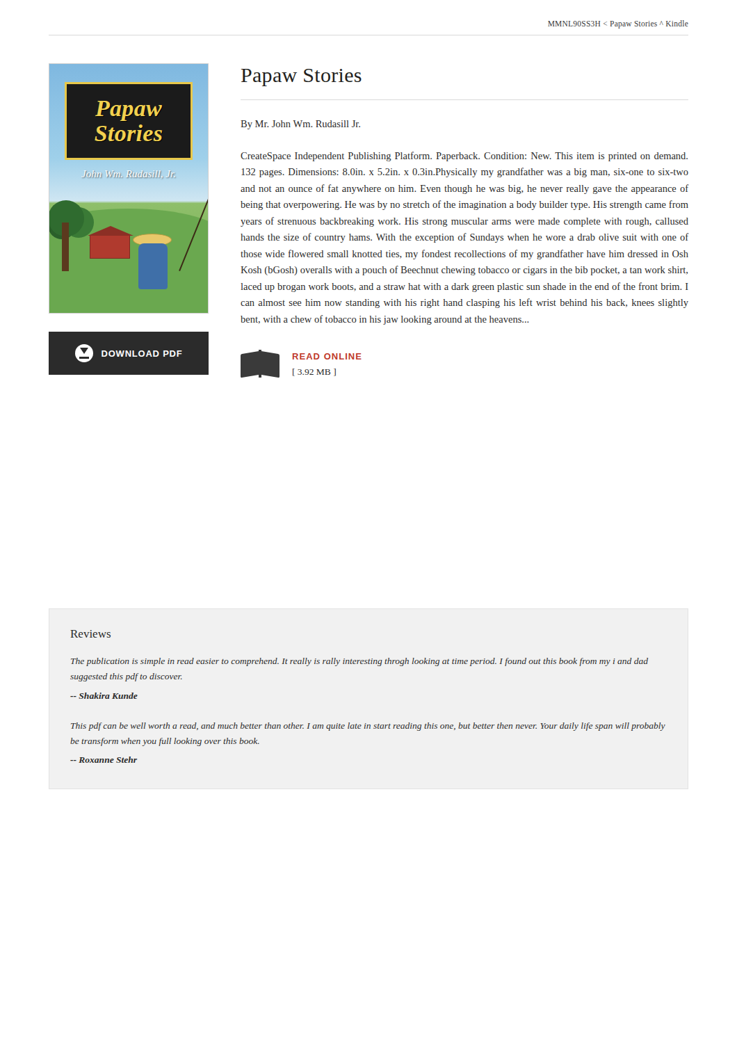MMNL90SS3H < Papaw Stories ^ Kindle
Papaw Stories
John Wm. Rudasill, Jr.
DOWNLOAD PDF
Papaw Stories
By Mr. John Wm. Rudasill Jr.
CreateSpace Independent Publishing Platform. Paperback. Condition: New. This item is printed on demand. 132 pages. Dimensions: 8.0in. x 5.2in. x 0.3in.Physically my grandfather was a big man, six-one to six-two and not an ounce of fat anywhere on him. Even though he was big, he never really gave the appearance of being that overpowering. He was by no stretch of the imagination a body builder type. His strength came from years of strenuous backbreaking work. His strong muscular arms were made complete with rough, callused hands the size of country hams. With the exception of Sundays when he wore a drab olive suit with one of those wide flowered small knotted ties, my fondest recollections of my grandfather have him dressed in Osh Kosh (bGosh) overalls with a pouch of Beechnut chewing tobacco or cigars in the bib pocket, a tan work shirt, laced up brogan work boots, and a straw hat with a dark green plastic sun shade in the end of the front brim. I can almost see him now standing with his right hand clasping his left wrist behind his back, knees slightly bent, with a chew of tobacco in his jaw looking around at the heavens...
READ ONLINE [ 3.92 MB ]
Reviews
The publication is simple in read easier to comprehend. It really is rally interesting throgh looking at time period. I found out this book from my i and dad suggested this pdf to discover.
-- Shakira Kunde
This pdf can be well worth a read, and much better than other. I am quite late in start reading this one, but better then never. Your daily life span will probably be transform when you full looking over this book.
-- Roxanne Stehr